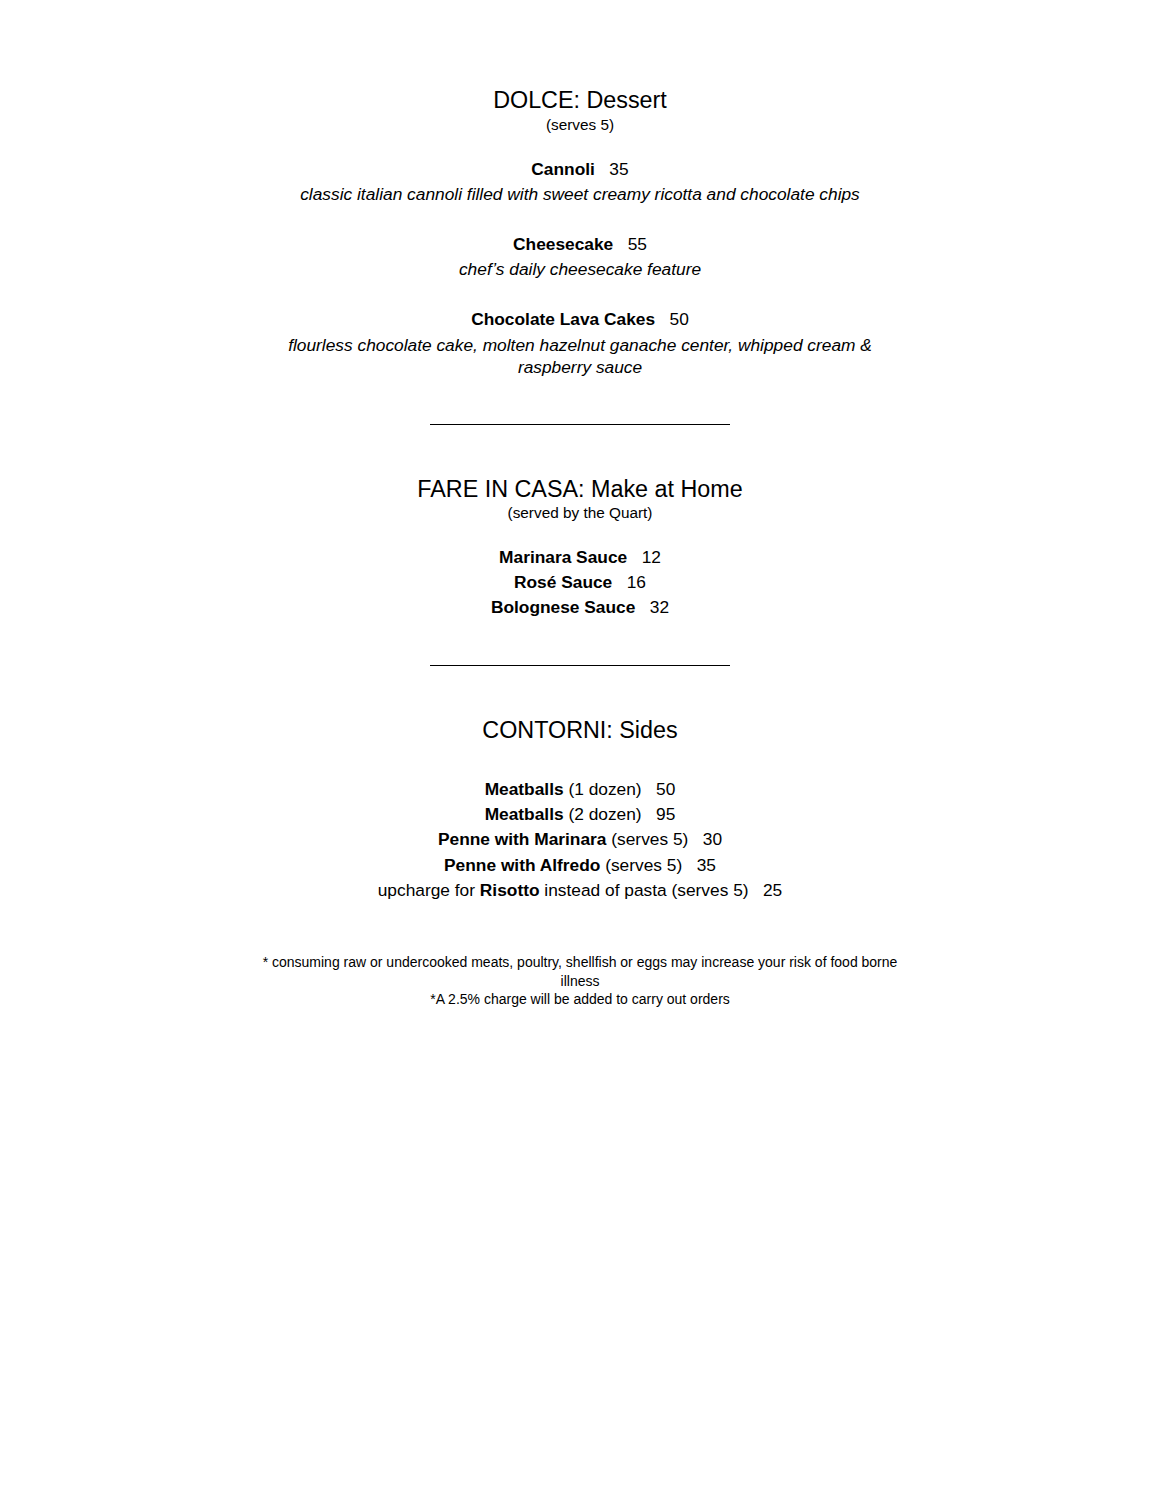DOLCE: Dessert
(serves 5)
Cannoli 35
classic italian cannoli filled with sweet creamy ricotta and chocolate chips
Cheesecake 55
chef’s daily cheesecake feature
Chocolate Lava Cakes 50
flourless chocolate cake, molten hazelnut ganache center, whipped cream & raspberry sauce
FARE IN CASA: Make at Home
(served by the Quart)
Marinara Sauce 12
Rosé Sauce 16
Bolognese Sauce 32
CONTORNI: Sides
Meatballs (1 dozen) 50
Meatballs (2 dozen) 95
Penne with Marinara (serves 5) 30
Penne with Alfredo (serves 5) 35
upcharge for Risotto instead of pasta (serves 5) 25
* consuming raw or undercooked meats, poultry, shellfish or eggs may increase your risk of food borne illness
*A 2.5% charge will be added to carry out orders